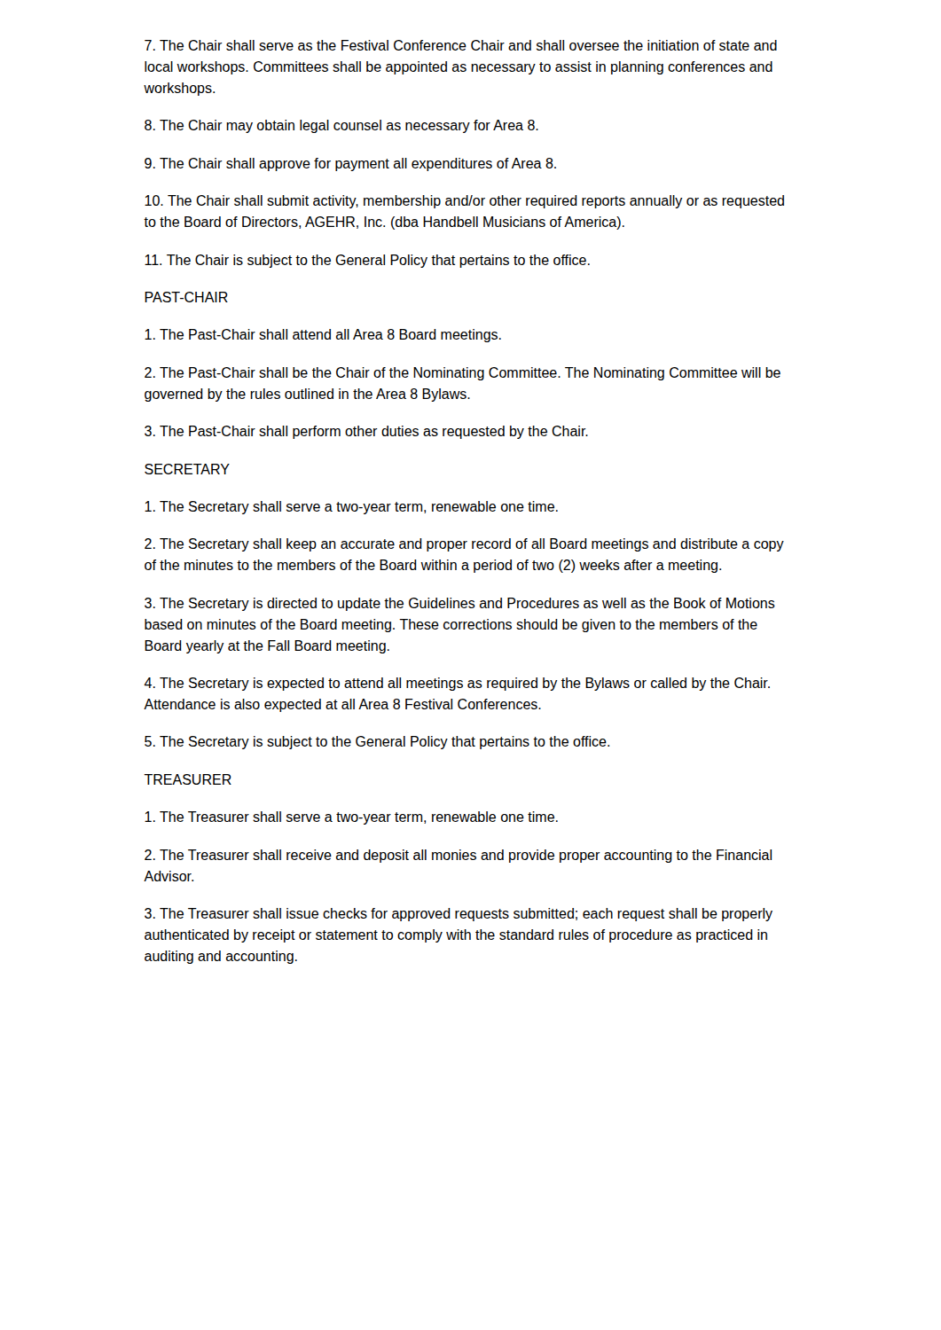7. The Chair shall serve as the Festival Conference Chair and shall oversee the initiation of state and local workshops. Committees shall be appointed as necessary to assist in planning conferences and workshops.
8. The Chair may obtain legal counsel as necessary for Area 8.
9. The Chair shall approve for payment all expenditures of Area 8.
10. The Chair shall submit activity, membership and/or other required reports annually or as requested to the Board of Directors, AGEHR, Inc. (dba Handbell Musicians of America).
11. The Chair is subject to the General Policy that pertains to the office.
Past-Chair
1. The Past-Chair shall attend all Area 8 Board meetings.
2. The Past-Chair shall be the Chair of the Nominating Committee. The Nominating Committee will be governed by the rules outlined in the Area 8 Bylaws.
3. The Past-Chair shall perform other duties as requested by the Chair.
Secretary
1. The Secretary shall serve a two-year term, renewable one time.
2. The Secretary shall keep an accurate and proper record of all Board meetings and distribute a copy of the minutes to the members of the Board within a period of two (2) weeks after a meeting.
3. The Secretary is directed to update the Guidelines and Procedures as well as the Book of Motions based on minutes of the Board meeting. These corrections should be given to the members of the Board yearly at the Fall Board meeting.
4. The Secretary is expected to attend all meetings as required by the Bylaws or called by the Chair. Attendance is also expected at all Area 8 Festival Conferences.
5. The Secretary is subject to the General Policy that pertains to the office.
Treasurer
1. The Treasurer shall serve a two-year term, renewable one time.
2. The Treasurer shall receive and deposit all monies and provide proper accounting to the Financial Advisor.
3. The Treasurer shall issue checks for approved requests submitted; each request shall be properly authenticated by receipt or statement to comply with the standard rules of procedure as practiced in auditing and accounting.